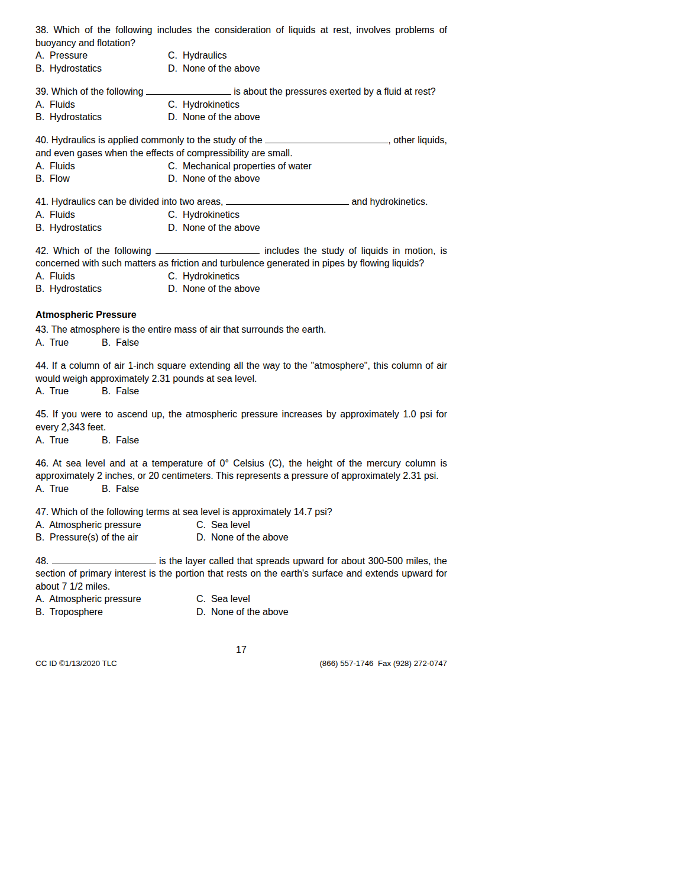38. Which of the following includes the consideration of liquids at rest, involves problems of buoyancy and flotation?
A. Pressure C. Hydraulics
B. Hydrostatics D. None of the above
39. Which of the following is about the pressures exerted by a fluid at rest?
A. Fluids C. Hydrokinetics
B. Hydrostatics D. None of the above
40. Hydraulics is applied commonly to the study of the , other liquids, and even gases when the effects of compressibility are small.
A. Fluids C. Mechanical properties of water
B. Flow D. None of the above
41. Hydraulics can be divided into two areas, and hydrokinetics.
A. Fluids C. Hydrokinetics
B. Hydrostatics D. None of the above
42. Which of the following includes the study of liquids in motion, is concerned with such matters as friction and turbulence generated in pipes by flowing liquids?
A. Fluids C. Hydrokinetics
B. Hydrostatics D. None of the above
Atmospheric Pressure
43. The atmosphere is the entire mass of air that surrounds the earth.
A. True B. False
44. If a column of air 1-inch square extending all the way to the "atmosphere", this column of air would weigh approximately 2.31 pounds at sea level.
A. True B. False
45. If you were to ascend up, the atmospheric pressure increases by approximately 1.0 psi for every 2,343 feet.
A. True B. False
46. At sea level and at a temperature of 0° Celsius (C), the height of the mercury column is approximately 2 inches, or 20 centimeters. This represents a pressure of approximately 2.31 psi.
A. True B. False
47. Which of the following terms at sea level is approximately 14.7 psi?
A. Atmospheric pressure C. Sea level
B. Pressure(s) of the air D. None of the above
48. is the layer called that spreads upward for about 300-500 miles, the section of primary interest is the portion that rests on the earth's surface and extends upward for about 7 1/2 miles.
A. Atmospheric pressure C. Sea level
B. Troposphere D. None of the above
17
CC ID ©1/13/2020 TLC (866) 557-1746 Fax (928) 272-0747